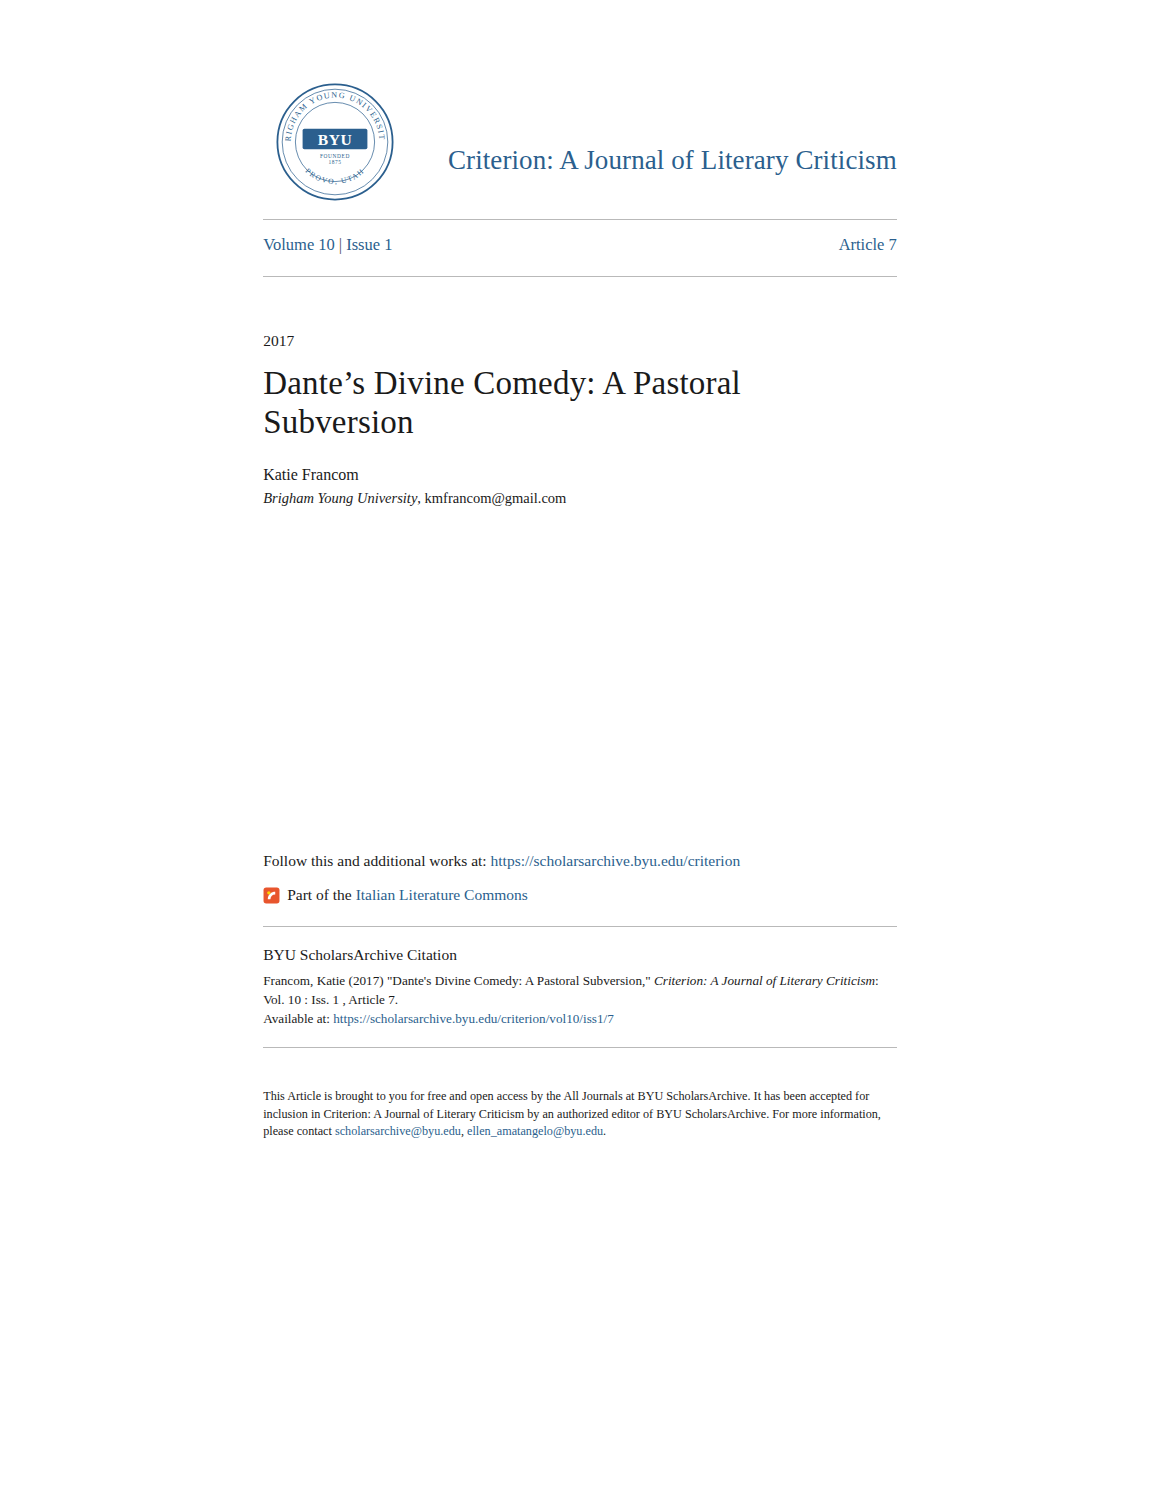BRIGHAM YOUNG UNIVERSITY PROVO, UTAH BYU FOUNDED 1875
Criterion: A Journal of Literary Criticism
Volume 10|Issue 1
Article 7
2017
Dante’s Divine Comedy: A Pastoral Subversion
Katie Francom
Brigham Young University, kmfrancom@gmail.com
Follow this and additional works at: https://scholarsarchive.byu.edu/criterion
Part of the Italian Literature Commons
BYU ScholarsArchive Citation
Francom, Katie (2017) "Dante's Divine Comedy: A Pastoral Subversion," Criterion: A Journal of Literary Criticism: Vol. 10 : Iss. 1 , Article 7.
Available at: https://scholarsarchive.byu.edu/criterion/vol10/iss1/7
This Article is brought to you for free and open access by the All Journals at BYU ScholarsArchive. It has been accepted for inclusion in Criterion: A Journal of Literary Criticism by an authorized editor of BYU ScholarsArchive. For more information, please contact scholarsarchive@byu.edu, ellen_amatangelo@byu.edu.